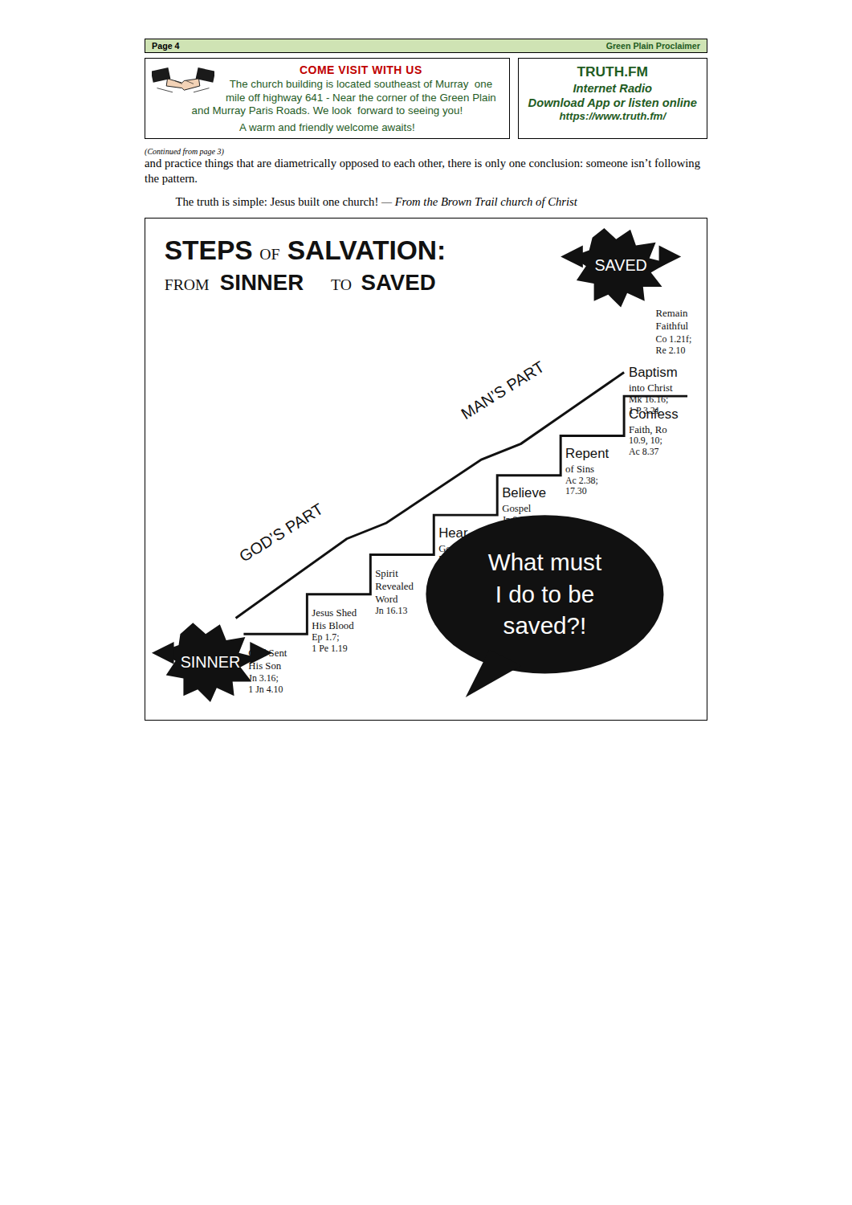Page 4 Green Plain Proclaimer
COME VISIT WITH US
The church building is located southeast of Murray one mile off highway 641 - Near the corner of the Green Plain and Murray Paris Roads. We look forward to seeing you!
A warm and friendly welcome awaits!
TRUTH.FM
Internet Radio
Download App or listen online
https://www.truth.fm/
(Continued from page 3)
and practice things that are diametrically opposed to each other, there is only one conclusion: someone isn’t following the pattern.
The truth is simple: Jesus built one church! — From the Brown Trail church of Christ
STEPS OF SALVATION: FROM SINNER TO SAVED SAVED SINNER GOD’S PART MAN’S PART God Sent His Son Jn 3.16; 1 Jn 4.10 Jesus Shed His Blood Ep 1.7; 1 Pe 1.19 Spirit Revealed Word Jn 16.13 Hear Gospel Ro 10.13f; Jn 6.44, 45 Believe Gospel Jn 8.24; He 11.6 Repent of Sins Ac 2.38; 17.30 Confess Faith, Ro 10.9, 10; Ac 8.37 Baptism into Christ Mk 16.16; 1 P 3.21 Remain Faithful Co 1.21f; Re 2.10 What must I do to be saved?!